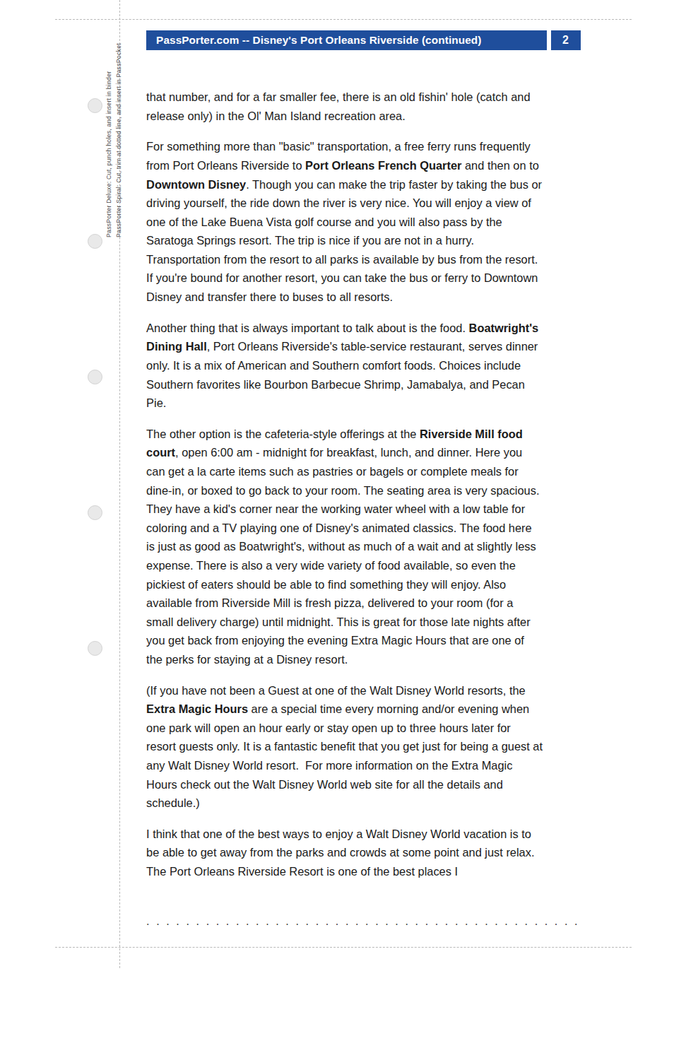PassPorter Deluxe: Cut, punch holes, and insert in binder
PassPorter Spiral: Cut, trim at dotted line, and insert in PassPocket
PassPorter.com -- Disney's Port Orleans Riverside (continued)
2
that number, and for a far smaller fee, there is an old fishin' hole (catch and release only) in the Ol' Man Island recreation area.
For something more than "basic" transportation, a free ferry runs frequently from Port Orleans Riverside to Port Orleans French Quarter and then on to Downtown Disney. Though you can make the trip faster by taking the bus or driving yourself, the ride down the river is very nice. You will enjoy a view of one of the Lake Buena Vista golf course and you will also pass by the Saratoga Springs resort. The trip is nice if you are not in a hurry. Transportation from the resort to all parks is available by bus from the resort. If you're bound for another resort, you can take the bus or ferry to Downtown Disney and transfer there to buses to all resorts.
Another thing that is always important to talk about is the food. Boatwright's Dining Hall, Port Orleans Riverside's table-service restaurant, serves dinner only. It is a mix of American and Southern comfort foods. Choices include Southern favorites like Bourbon Barbecue Shrimp, Jamabalya, and Pecan Pie.
The other option is the cafeteria-style offerings at the Riverside Mill food court, open 6:00 am - midnight for breakfast, lunch, and dinner. Here you can get a la carte items such as pastries or bagels or complete meals for dine-in, or boxed to go back to your room. The seating area is very spacious. They have a kid's corner near the working water wheel with a low table for coloring and a TV playing one of Disney's animated classics. The food here is just as good as Boatwright's, without as much of a wait and at slightly less expense. There is also a very wide variety of food available, so even the pickiest of eaters should be able to find something they will enjoy. Also available from Riverside Mill is fresh pizza, delivered to your room (for a small delivery charge) until midnight. This is great for those late nights after you get back from enjoying the evening Extra Magic Hours that are one of the perks for staying at a Disney resort.
(If you have not been a Guest at one of the Walt Disney World resorts, the Extra Magic Hours are a special time every morning and/or evening when one park will open an hour early or stay open up to three hours later for resort guests only. It is a fantastic benefit that you get just for being a guest at any Walt Disney World resort. For more information on the Extra Magic Hours check out the Walt Disney World web site for all the details and schedule.)
I think that one of the best ways to enjoy a Walt Disney World vacation is to be able to get away from the parks and crowds at some point and just relax. The Port Orleans Riverside Resort is one of the best places I
. . . . . . . . . . . . . . . . . . . . . . . . . . . . . . . . . . . . . . . . . . . . . . . . . . . . . . . . . . . . . . . .